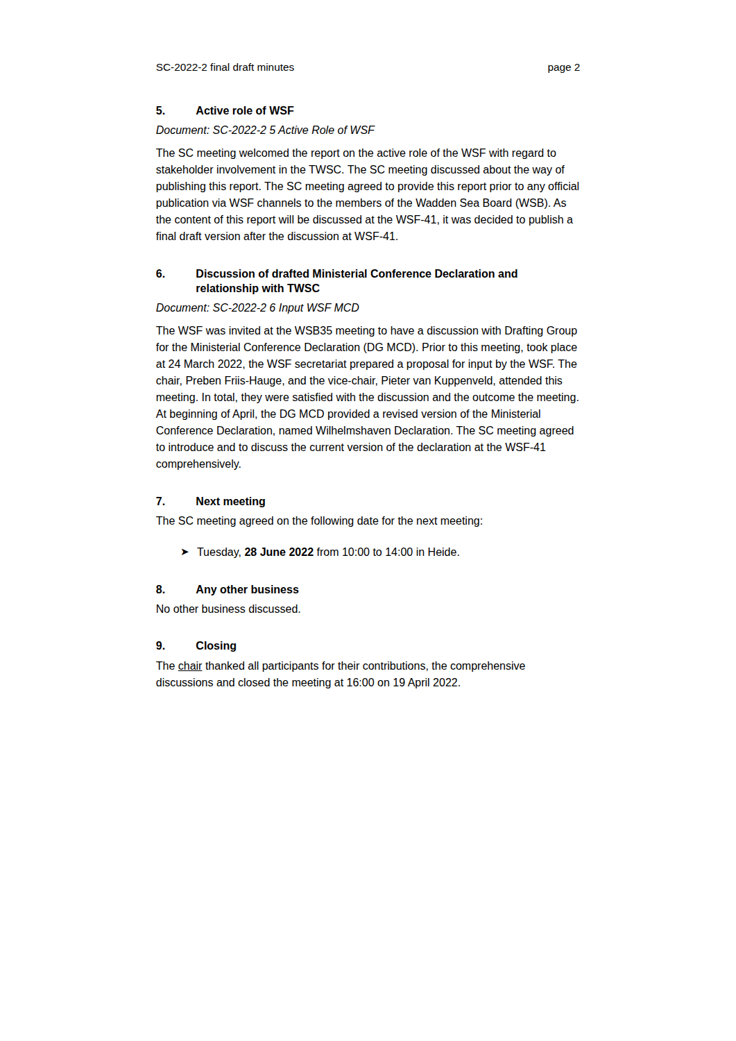SC-2022-2 final draft minutes
page 2
5. Active role of WSF
Document: SC-2022-2 5 Active Role of WSF
The SC meeting welcomed the report on the active role of the WSF with regard to stakeholder involvement in the TWSC. The SC meeting discussed about the way of publishing this report. The SC meeting agreed to provide this report prior to any official publication via WSF channels to the members of the Wadden Sea Board (WSB). As the content of this report will be discussed at the WSF-41, it was decided to publish a final draft version after the discussion at WSF-41.
6. Discussion of drafted Ministerial Conference Declaration and relationship with TWSC
Document: SC-2022-2 6 Input WSF MCD
The WSF was invited at the WSB35 meeting to have a discussion with Drafting Group for the Ministerial Conference Declaration (DG MCD). Prior to this meeting, took place at 24 March 2022, the WSF secretariat prepared a proposal for input by the WSF. The chair, Preben Friis-Hauge, and the vice-chair, Pieter van Kuppenveld, attended this meeting. In total, they were satisfied with the discussion and the outcome the meeting. At beginning of April, the DG MCD provided a revised version of the Ministerial Conference Declaration, named Wilhelmshaven Declaration. The SC meeting agreed to introduce and to discuss the current version of the declaration at the WSF-41 comprehensively.
7. Next meeting
The SC meeting agreed on the following date for the next meeting:
Tuesday, 28 June 2022 from 10:00 to 14:00 in Heide.
8. Any other business
No other business discussed.
9. Closing
The chair thanked all participants for their contributions, the comprehensive discussions and closed the meeting at 16:00 on 19 April 2022.